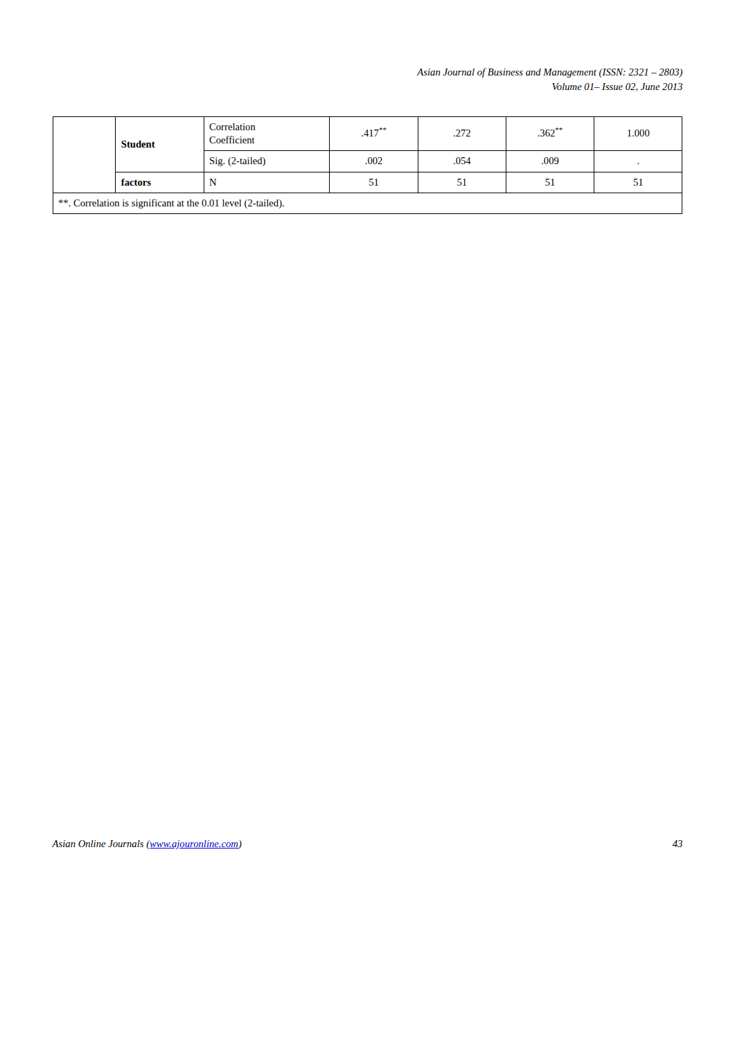Asian Journal of Business and Management (ISSN: 2321 – 2803)
Volume 01– Issue 02, June 2013
| | Student | Correlation Coefficient | .417 ** | .272 | .362 ** | 1.000 |
| Sig. (2-tailed) | .002 | .054 | .009 | . |
| factors | N | 51 | 51 | 51 | 51 |
| **. Correlation is significant at the 0.01 level (2-tailed). |
Asian Online Journals (www.ajouronline.com) 43